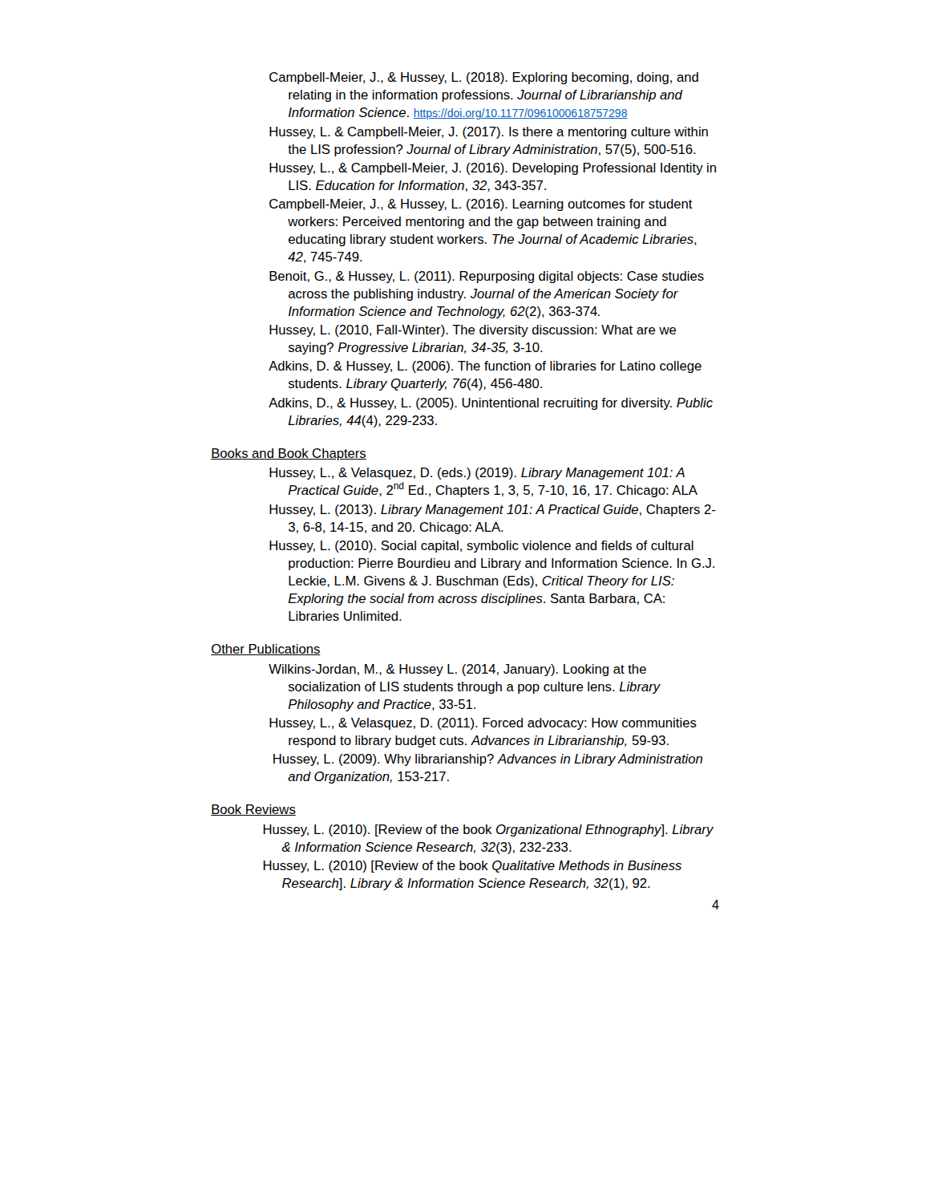Campbell-Meier, J., & Hussey, L. (2018). Exploring becoming, doing, and relating in the information professions. Journal of Librarianship and Information Science. https://doi.org/10.1177/0961000618757298
Hussey, L. & Campbell-Meier, J. (2017). Is there a mentoring culture within the LIS profession? Journal of Library Administration, 57(5), 500-516.
Hussey, L., & Campbell-Meier, J. (2016). Developing Professional Identity in LIS. Education for Information, 32, 343-357.
Campbell-Meier, J., & Hussey, L. (2016). Learning outcomes for student workers: Perceived mentoring and the gap between training and educating library student workers. The Journal of Academic Libraries, 42, 745-749.
Benoit, G., & Hussey, L. (2011). Repurposing digital objects: Case studies across the publishing industry. Journal of the American Society for Information Science and Technology, 62(2), 363-374.
Hussey, L. (2010, Fall-Winter). The diversity discussion: What are we saying? Progressive Librarian, 34-35, 3-10.
Adkins, D. & Hussey, L. (2006). The function of libraries for Latino college students. Library Quarterly, 76(4), 456-480.
Adkins, D., & Hussey, L. (2005). Unintentional recruiting for diversity. Public Libraries, 44(4), 229-233.
Books and Book Chapters
Hussey, L., & Velasquez, D. (eds.) (2019). Library Management 101: A Practical Guide, 2nd Ed., Chapters 1, 3, 5, 7-10, 16, 17. Chicago: ALA
Hussey, L. (2013). Library Management 101: A Practical Guide, Chapters 2-3, 6-8, 14-15, and 20. Chicago: ALA.
Hussey, L. (2010). Social capital, symbolic violence and fields of cultural production: Pierre Bourdieu and Library and Information Science. In G.J. Leckie, L.M. Givens & J. Buschman (Eds), Critical Theory for LIS: Exploring the social from across disciplines. Santa Barbara, CA: Libraries Unlimited.
Other Publications
Wilkins-Jordan, M., & Hussey L. (2014, January). Looking at the socialization of LIS students through a pop culture lens. Library Philosophy and Practice, 33-51.
Hussey, L., & Velasquez, D. (2011). Forced advocacy: How communities respond to library budget cuts. Advances in Librarianship, 59-93.
Hussey, L. (2009). Why librarianship? Advances in Library Administration and Organization, 153-217.
Book Reviews
Hussey, L. (2010). [Review of the book Organizational Ethnography]. Library & Information Science Research, 32(3), 232-233.
Hussey, L. (2010) [Review of the book Qualitative Methods in Business Research]. Library & Information Science Research, 32(1), 92.
4